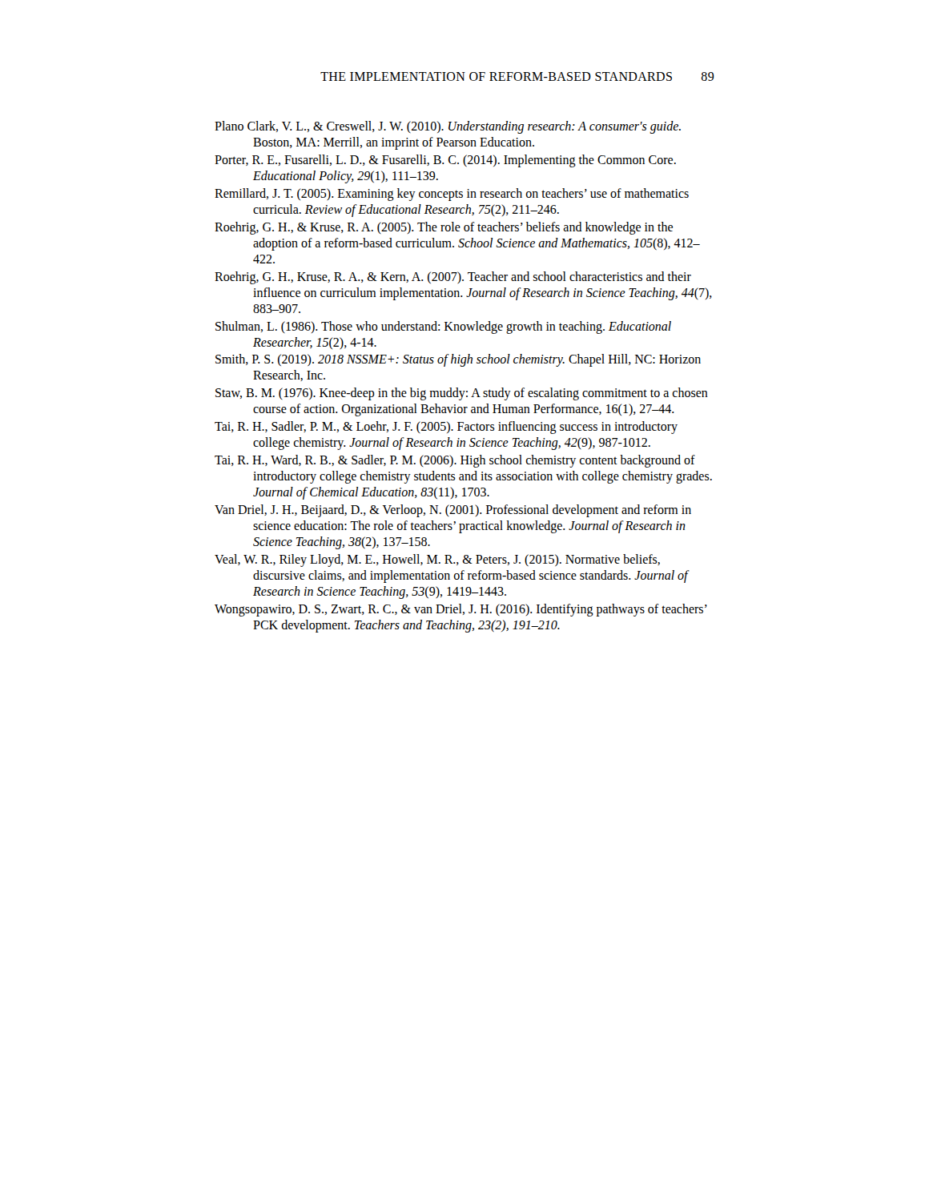The Implementation of Reform-Based Standards 89
Plano Clark, V. L., & Creswell, J. W. (2010). Understanding research: A consumer's guide. Boston, MA: Merrill, an imprint of Pearson Education.
Porter, R. E., Fusarelli, L. D., & Fusarelli, B. C. (2014). Implementing the Common Core. Educational Policy, 29(1), 111–139.
Remillard, J. T. (2005). Examining key concepts in research on teachers’ use of mathematics curricula. Review of Educational Research, 75(2), 211–246.
Roehrig, G. H., & Kruse, R. A. (2005). The role of teachers’ beliefs and knowledge in the adoption of a reform-based curriculum. School Science and Mathematics, 105(8), 412–422.
Roehrig, G. H., Kruse, R. A., & Kern, A. (2007). Teacher and school characteristics and their influence on curriculum implementation. Journal of Research in Science Teaching, 44(7), 883–907.
Shulman, L. (1986). Those who understand: Knowledge growth in teaching. Educational Researcher, 15(2), 4-14.
Smith, P. S. (2019). 2018 NSSME+: Status of high school chemistry. Chapel Hill, NC: Horizon Research, Inc.
Staw, B. M. (1976). Knee-deep in the big muddy: A study of escalating commitment to a chosen course of action. Organizational Behavior and Human Performance, 16(1), 27–44.
Tai, R. H., Sadler, P. M., & Loehr, J. F. (2005). Factors influencing success in introductory college chemistry. Journal of Research in Science Teaching, 42(9), 987-1012.
Tai, R. H., Ward, R. B., & Sadler, P. M. (2006). High school chemistry content background of introductory college chemistry students and its association with college chemistry grades. Journal of Chemical Education, 83(11), 1703.
Van Driel, J. H., Beijaard, D., & Verloop, N. (2001). Professional development and reform in science education: The role of teachers’ practical knowledge. Journal of Research in Science Teaching, 38(2), 137–158.
Veal, W. R., Riley Lloyd, M. E., Howell, M. R., & Peters, J. (2015). Normative beliefs, discursive claims, and implementation of reform-based science standards. Journal of Research in Science Teaching, 53(9), 1419–1443.
Wongsopawiro, D. S., Zwart, R. C., & van Driel, J. H. (2016). Identifying pathways of teachers’ PCK development. Teachers and Teaching, 23(2), 191–210.